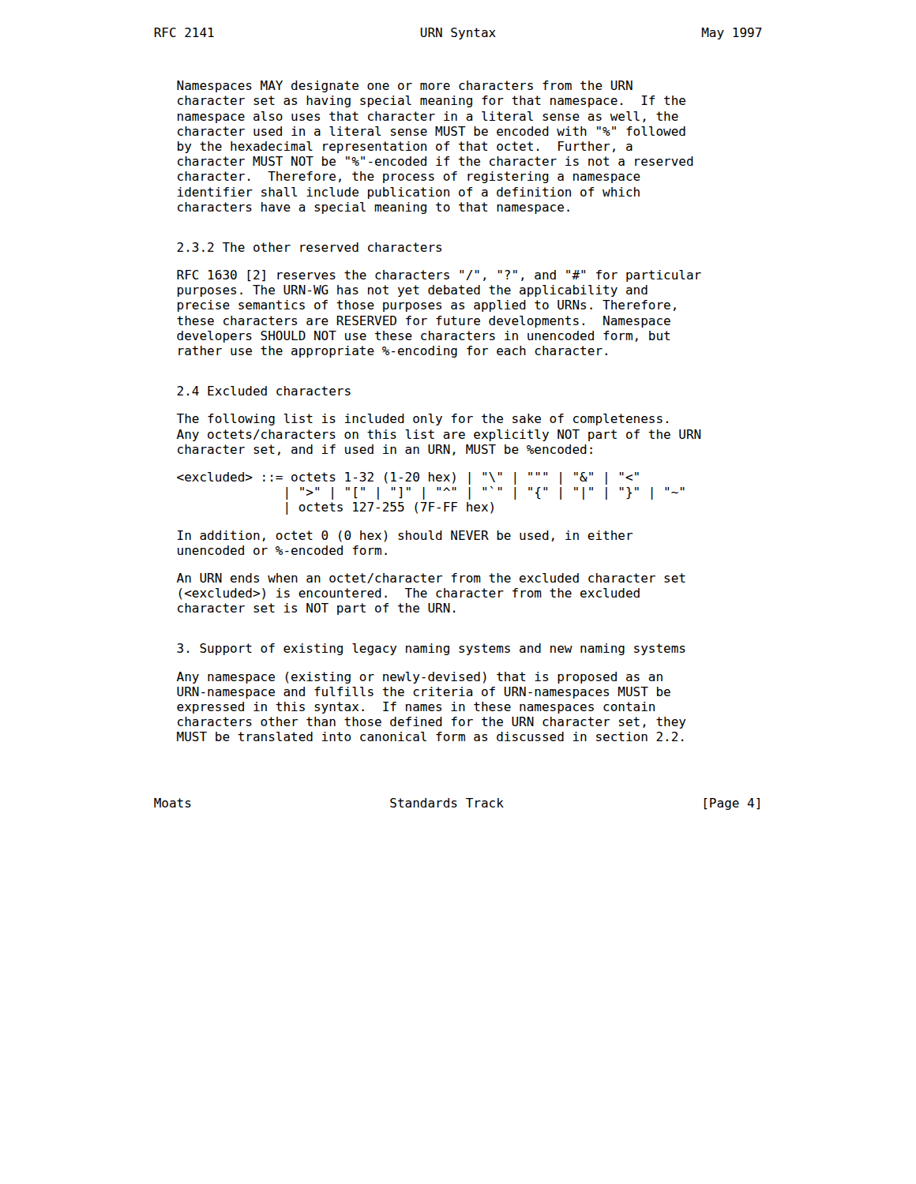RFC 2141 URN Syntax May 1997
Namespaces MAY designate one or more characters from the URN character set as having special meaning for that namespace. If the namespace also uses that character in a literal sense as well, the character used in a literal sense MUST be encoded with "%" followed by the hexadecimal representation of that octet. Further, a character MUST NOT be "%"-encoded if the character is not a reserved character. Therefore, the process of registering a namespace identifier shall include publication of a definition of which characters have a special meaning to that namespace.
2.3.2 The other reserved characters
RFC 1630 [2] reserves the characters "/", "?", and "#" for particular purposes. The URN-WG has not yet debated the applicability and precise semantics of those purposes as applied to URNs. Therefore, these characters are RESERVED for future developments. Namespace developers SHOULD NOT use these characters in unencoded form, but rather use the appropriate %-encoding for each character.
2.4 Excluded characters
The following list is included only for the sake of completeness. Any octets/characters on this list are explicitly NOT part of the URN character set, and if used in an URN, MUST be %encoded:
<excluded> ::= octets 1-32 (1-20 hex) | "\" | """ | "&" | "<"
              | ">" | "[" | "]" | "^" | "`" | "{" | "|" | "}" | "~"
              | octets 127-255 (7F-FF hex)
In addition, octet 0 (0 hex) should NEVER be used, in either unencoded or %-encoded form.
An URN ends when an octet/character from the excluded character set (<excluded>) is encountered. The character from the excluded character set is NOT part of the URN.
3. Support of existing legacy naming systems and new naming systems
Any namespace (existing or newly-devised) that is proposed as an URN-namespace and fulfills the criteria of URN-namespaces MUST be expressed in this syntax. If names in these namespaces contain characters other than those defined for the URN character set, they MUST be translated into canonical form as discussed in section 2.2.
Moats Standards Track [Page 4]